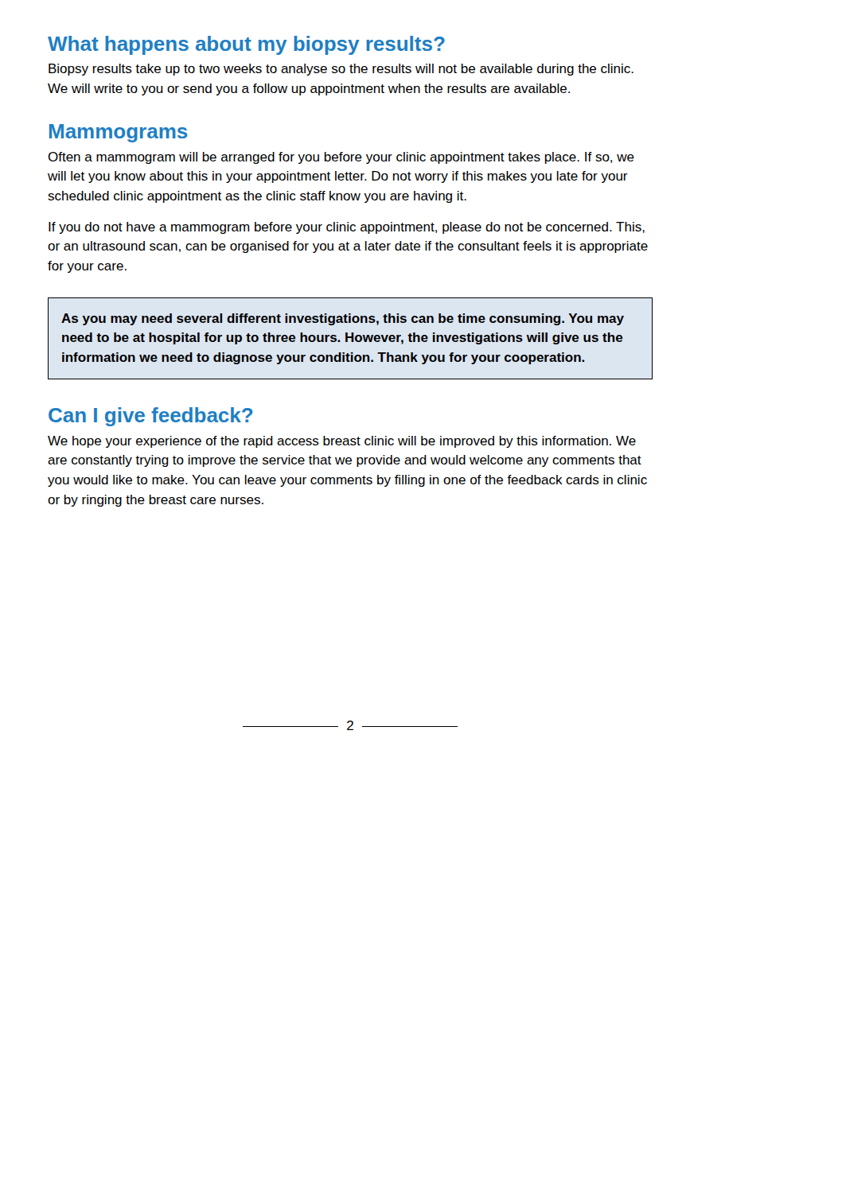What happens about my biopsy results?
Biopsy results take up to two weeks to analyse so the results will not be available during the clinic. We will write to you or send you a follow up appointment when the results are available.
Mammograms
Often a mammogram will be arranged for you before your clinic appointment takes place. If so, we will let you know about this in your appointment letter. Do not worry if this makes you late for your scheduled clinic appointment as the clinic staff know you are having it.
If you do not have a mammogram before your clinic appointment, please do not be concerned. This, or an ultrasound scan, can be organised for you at a later date if the consultant feels it is appropriate for your care.
As you may need several different investigations, this can be time consuming. You may need to be at hospital for up to three hours. However, the investigations will give us the information we need to diagnose your condition. Thank you for your cooperation.
Can I give feedback?
We hope your experience of the rapid access breast clinic will be improved by this information. We are constantly trying to improve the service that we provide and would welcome any comments that you would like to make. You can leave your comments by filling in one of the feedback cards in clinic or by ringing the breast care nurses.
2